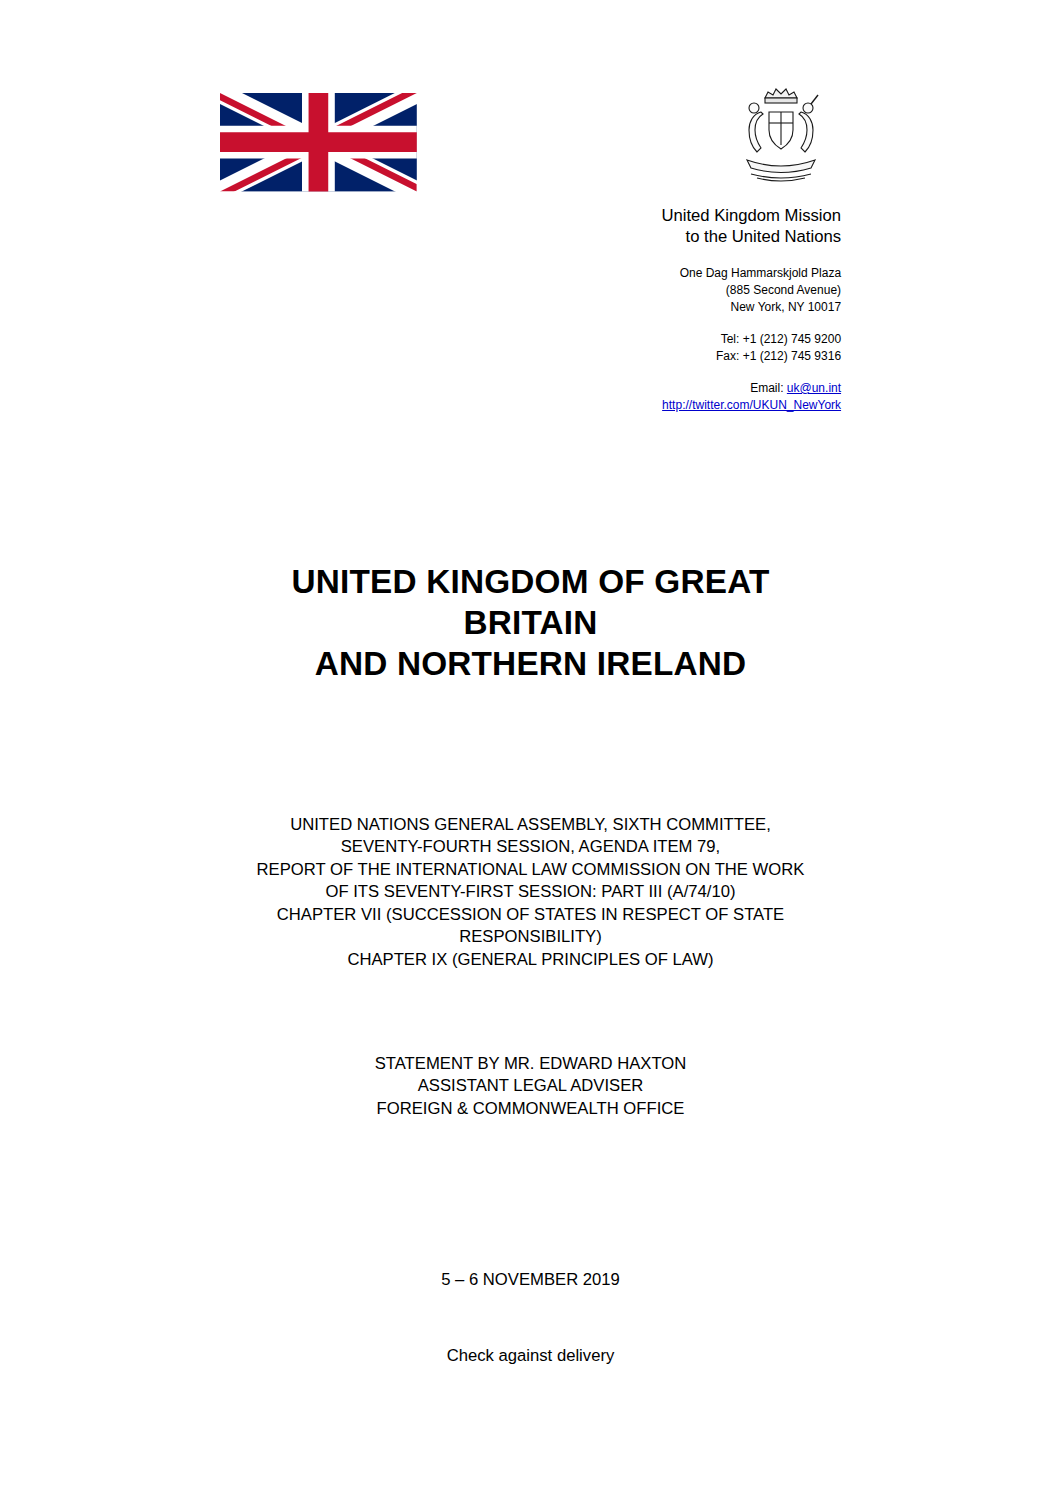United Kingdom Mission
to the United Nations
One Dag Hammarskjold Plaza
(885 Second Avenue)
New York, NY 10017
Tel: +1 (212) 745 9200
Fax: +1 (212) 745 9316
Email: uk@un.int
http://twitter.com/UKUN_NewYork
UNITED KINGDOM OF GREAT BRITAIN
AND NORTHERN IRELAND
UNITED NATIONS GENERAL ASSEMBLY, SIXTH COMMITTEE,
SEVENTY-FOURTH SESSION, AGENDA ITEM 79,
REPORT OF THE INTERNATIONAL LAW COMMISSION ON THE WORK
OF ITS SEVENTY-FIRST SESSION: PART III (A/74/10)
CHAPTER VII (SUCCESSION OF STATES IN RESPECT OF STATE
RESPONSIBILITY)
CHAPTER IX (GENERAL PRINCIPLES OF LAW)
STATEMENT BY MR. EDWARD HAXTON
ASSISTANT LEGAL ADVISER
FOREIGN & COMMONWEALTH OFFICE
5 – 6 NOVEMBER 2019
Check against delivery